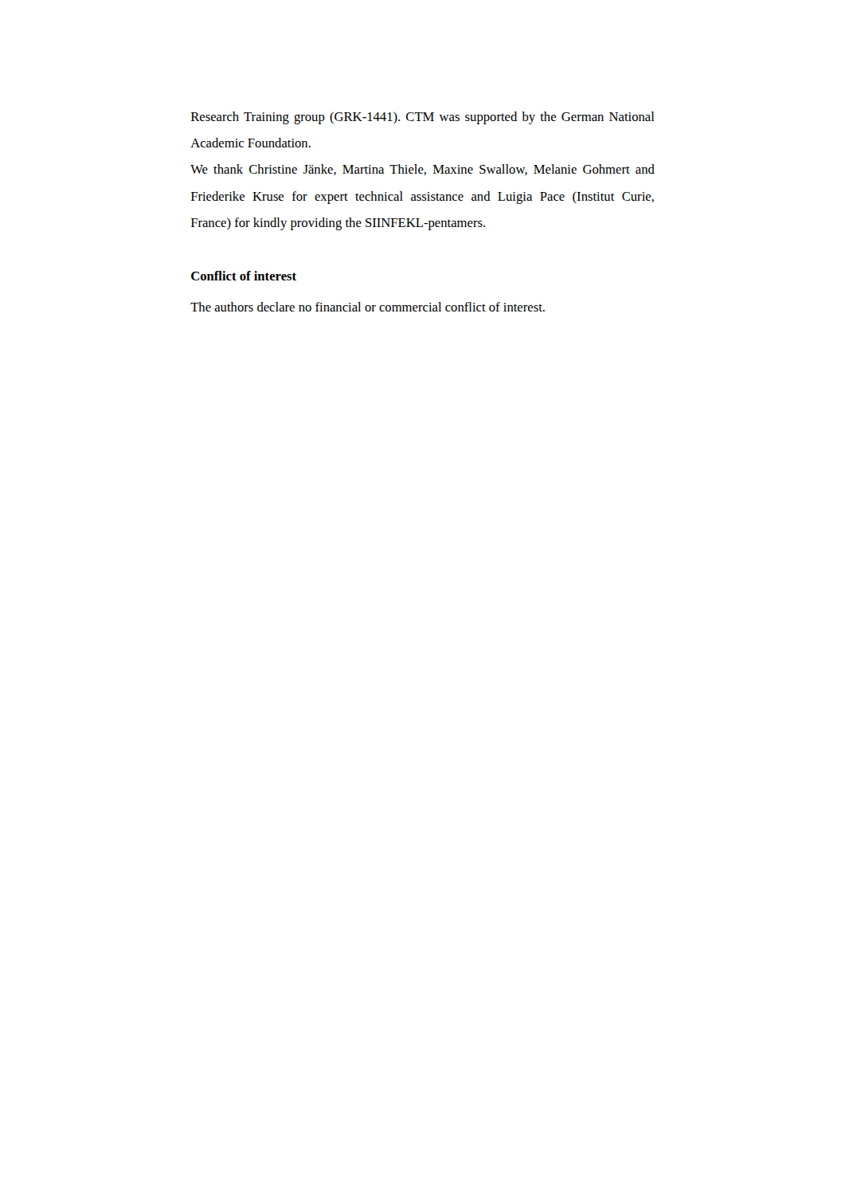Research Training group (GRK-1441). CTM was supported by the German National Academic Foundation.
We thank Christine Jänke, Martina Thiele, Maxine Swallow, Melanie Gohmert and Friederike Kruse for expert technical assistance and Luigia Pace (Institut Curie, France) for kindly providing the SIINFEKL-pentamers.
Conflict of interest
The authors declare no financial or commercial conflict of interest.